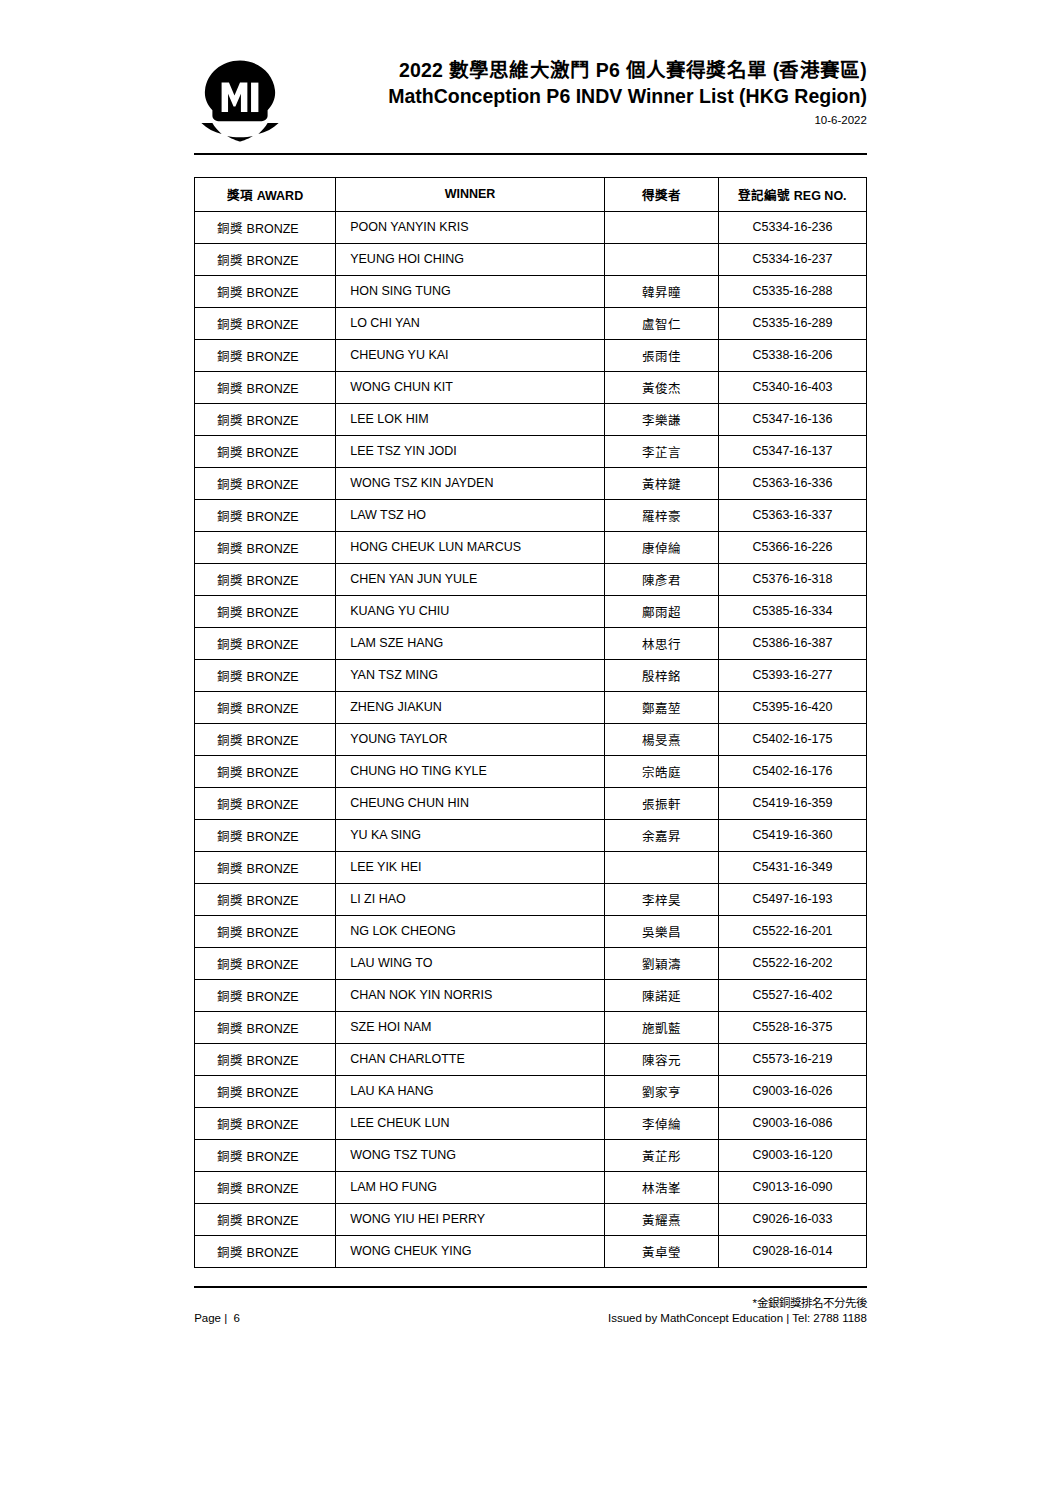2022 數學思維大激鬥 P6 個人賽得獎名單 (香港賽區)
MathConception P6 INDV Winner List (HKG Region)
10-6-2022
| 獎項 AWARD | WINNER | 得獎者 | 登記編號 REG NO. |
| --- | --- | --- | --- |
| 銅獎 BRONZE | POON YANYIN KRIS | | C5334-16-236 |
| 銅獎 BRONZE | YEUNG HOI CHING | | C5334-16-237 |
| 銅獎 BRONZE | HON SING TUNG | 韓昇瞳 | C5335-16-288 |
| 銅獎 BRONZE | LO CHI YAN | 盧智仁 | C5335-16-289 |
| 銅獎 BRONZE | CHEUNG YU KAI | 張雨佳 | C5338-16-206 |
| 銅獎 BRONZE | WONG CHUN KIT | 黃俊杰 | C5340-16-403 |
| 銅獎 BRONZE | LEE LOK HIM | 李樂謙 | C5347-16-136 |
| 銅獎 BRONZE | LEE TSZ YIN JODI | 李芷言 | C5347-16-137 |
| 銅獎 BRONZE | WONG TSZ KIN JAYDEN | 黃梓鍵 | C5363-16-336 |
| 銅獎 BRONZE | LAW TSZ HO | 羅梓豪 | C5363-16-337 |
| 銅獎 BRONZE | HONG CHEUK LUN MARCUS | 康倬綸 | C5366-16-226 |
| 銅獎 BRONZE | CHEN YAN JUN YULE | 陳彥君 | C5376-16-318 |
| 銅獎 BRONZE | KUANG YU CHIU | 鄺雨超 | C5385-16-334 |
| 銅獎 BRONZE | LAM SZE HANG | 林思行 | C5386-16-387 |
| 銅獎 BRONZE | YAN TSZ MING | 殷梓銘 | C5393-16-277 |
| 銅獎 BRONZE | ZHENG JIAKUN | 鄭嘉堃 | C5395-16-420 |
| 銅獎 BRONZE | YOUNG TAYLOR | 楊旻熹 | C5402-16-175 |
| 銅獎 BRONZE | CHUNG HO TING KYLE | 宗皓庭 | C5402-16-176 |
| 銅獎 BRONZE | CHEUNG CHUN HIN | 張振軒 | C5419-16-359 |
| 銅獎 BRONZE | YU KA SING | 余嘉昇 | C5419-16-360 |
| 銅獎 BRONZE | LEE YIK HEI | | C5431-16-349 |
| 銅獎 BRONZE | LI ZI HAO | 李梓昊 | C5497-16-193 |
| 銅獎 BRONZE | NG LOK CHEONG | 吳樂昌 | C5522-16-201 |
| 銅獎 BRONZE | LAU WING TO | 劉穎濤 | C5522-16-202 |
| 銅獎 BRONZE | CHAN NOK YIN NORRIS | 陳諾延 | C5527-16-402 |
| 銅獎 BRONZE | SZE HOI NAM | 施凱藍 | C5528-16-375 |
| 銅獎 BRONZE | CHAN CHARLOTTE | 陳容元 | C5573-16-219 |
| 銅獎 BRONZE | LAU KA HANG | 劉家亨 | C9003-16-026 |
| 銅獎 BRONZE | LEE CHEUK LUN | 李倬綸 | C9003-16-086 |
| 銅獎 BRONZE | WONG TSZ TUNG | 黃芷彤 | C9003-16-120 |
| 銅獎 BRONZE | LAM HO FUNG | 林浩峯 | C9013-16-090 |
| 銅獎 BRONZE | WONG YIU HEI PERRY | 黃耀熹 | C9026-16-033 |
| 銅獎 BRONZE | WONG CHEUK YING | 黃卓瑩 | C9028-16-014 |
*金銀銅獎排名不分先後
Page | 6
Issued by MathConcept Education | Tel: 2788 1188